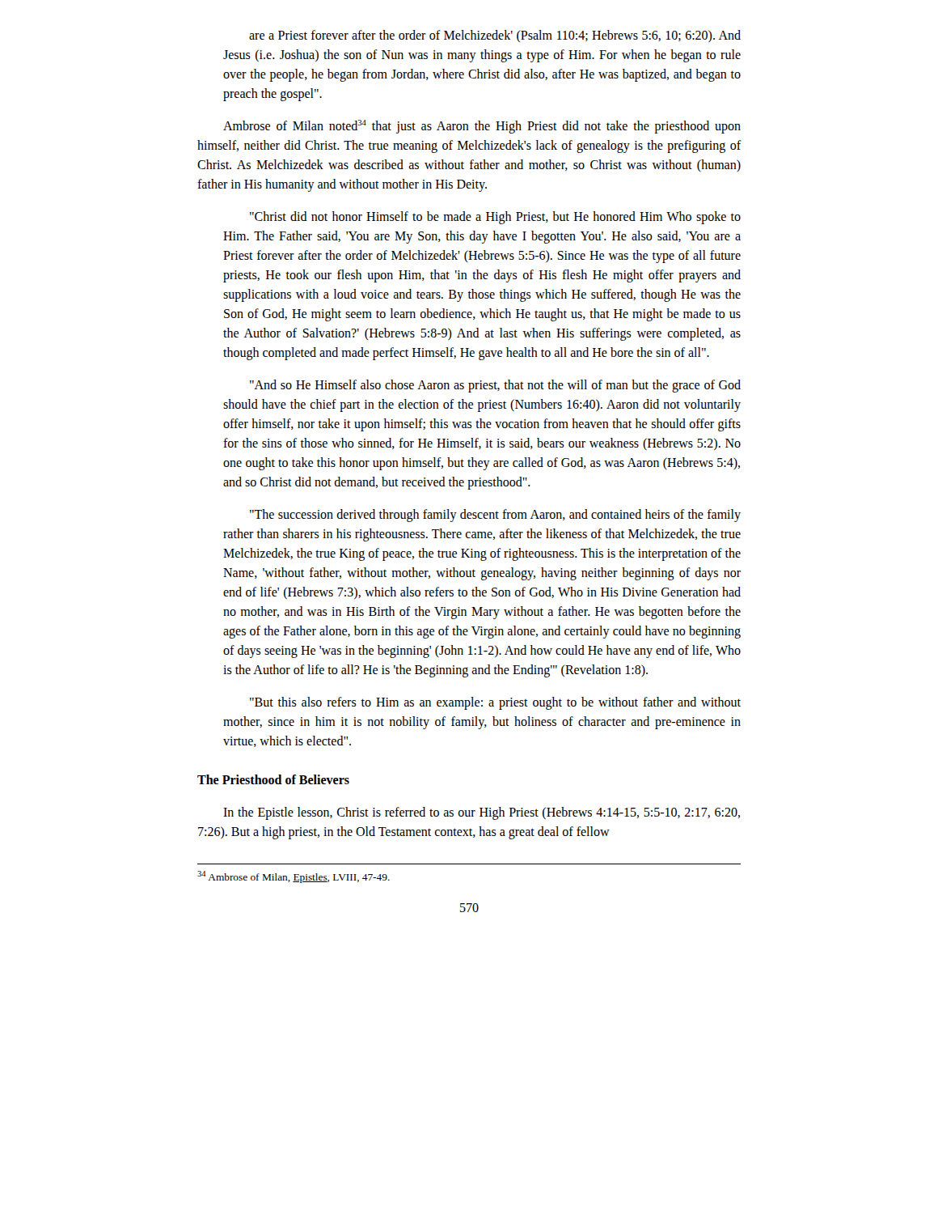are a Priest forever after the order of Melchizedek' (Psalm 110:4; Hebrews 5:6, 10; 6:20). And Jesus (i.e. Joshua) the son of Nun was in many things a type of Him. For when he began to rule over the people, he began from Jordan, where Christ did also, after He was baptized, and began to preach the gospel".
Ambrose of Milan noted34 that just as Aaron the High Priest did not take the priesthood upon himself, neither did Christ. The true meaning of Melchizedek's lack of genealogy is the prefiguring of Christ. As Melchizedek was described as without father and mother, so Christ was without (human) father in His humanity and without mother in His Deity.
"Christ did not honor Himself to be made a High Priest, but He honored Him Who spoke to Him. The Father said, 'You are My Son, this day have I begotten You'. He also said, 'You are a Priest forever after the order of Melchizedek' (Hebrews 5:5-6). Since He was the type of all future priests, He took our flesh upon Him, that 'in the days of His flesh He might offer prayers and supplications with a loud voice and tears. By those things which He suffered, though He was the Son of God, He might seem to learn obedience, which He taught us, that He might be made to us the Author of Salvation?' (Hebrews 5:8-9) And at last when His sufferings were completed, as though completed and made perfect Himself, He gave health to all and He bore the sin of all".
"And so He Himself also chose Aaron as priest, that not the will of man but the grace of God should have the chief part in the election of the priest (Numbers 16:40). Aaron did not voluntarily offer himself, nor take it upon himself; this was the vocation from heaven that he should offer gifts for the sins of those who sinned, for He Himself, it is said, bears our weakness (Hebrews 5:2). No one ought to take this honor upon himself, but they are called of God, as was Aaron (Hebrews 5:4), and so Christ did not demand, but received the priesthood".
"The succession derived through family descent from Aaron, and contained heirs of the family rather than sharers in his righteousness. There came, after the likeness of that Melchizedek, the true Melchizedek, the true King of peace, the true King of righteousness. This is the interpretation of the Name, 'without father, without mother, without genealogy, having neither beginning of days nor end of life' (Hebrews 7:3), which also refers to the Son of God, Who in His Divine Generation had no mother, and was in His Birth of the Virgin Mary without a father. He was begotten before the ages of the Father alone, born in this age of the Virgin alone, and certainly could have no beginning of days seeing He 'was in the beginning' (John 1:1-2). And how could He have any end of life, Who is the Author of life to all? He is 'the Beginning and the Ending'" (Revelation 1:8).
"But this also refers to Him as an example: a priest ought to be without father and without mother, since in him it is not nobility of family, but holiness of character and pre-eminence in virtue, which is elected".
The Priesthood of Believers
In the Epistle lesson, Christ is referred to as our High Priest (Hebrews 4:14-15, 5:5-10, 2:17, 6:20, 7:26). But a high priest, in the Old Testament context, has a great deal of fellow
34 Ambrose of Milan, Epistles, LVIII, 47-49.
570